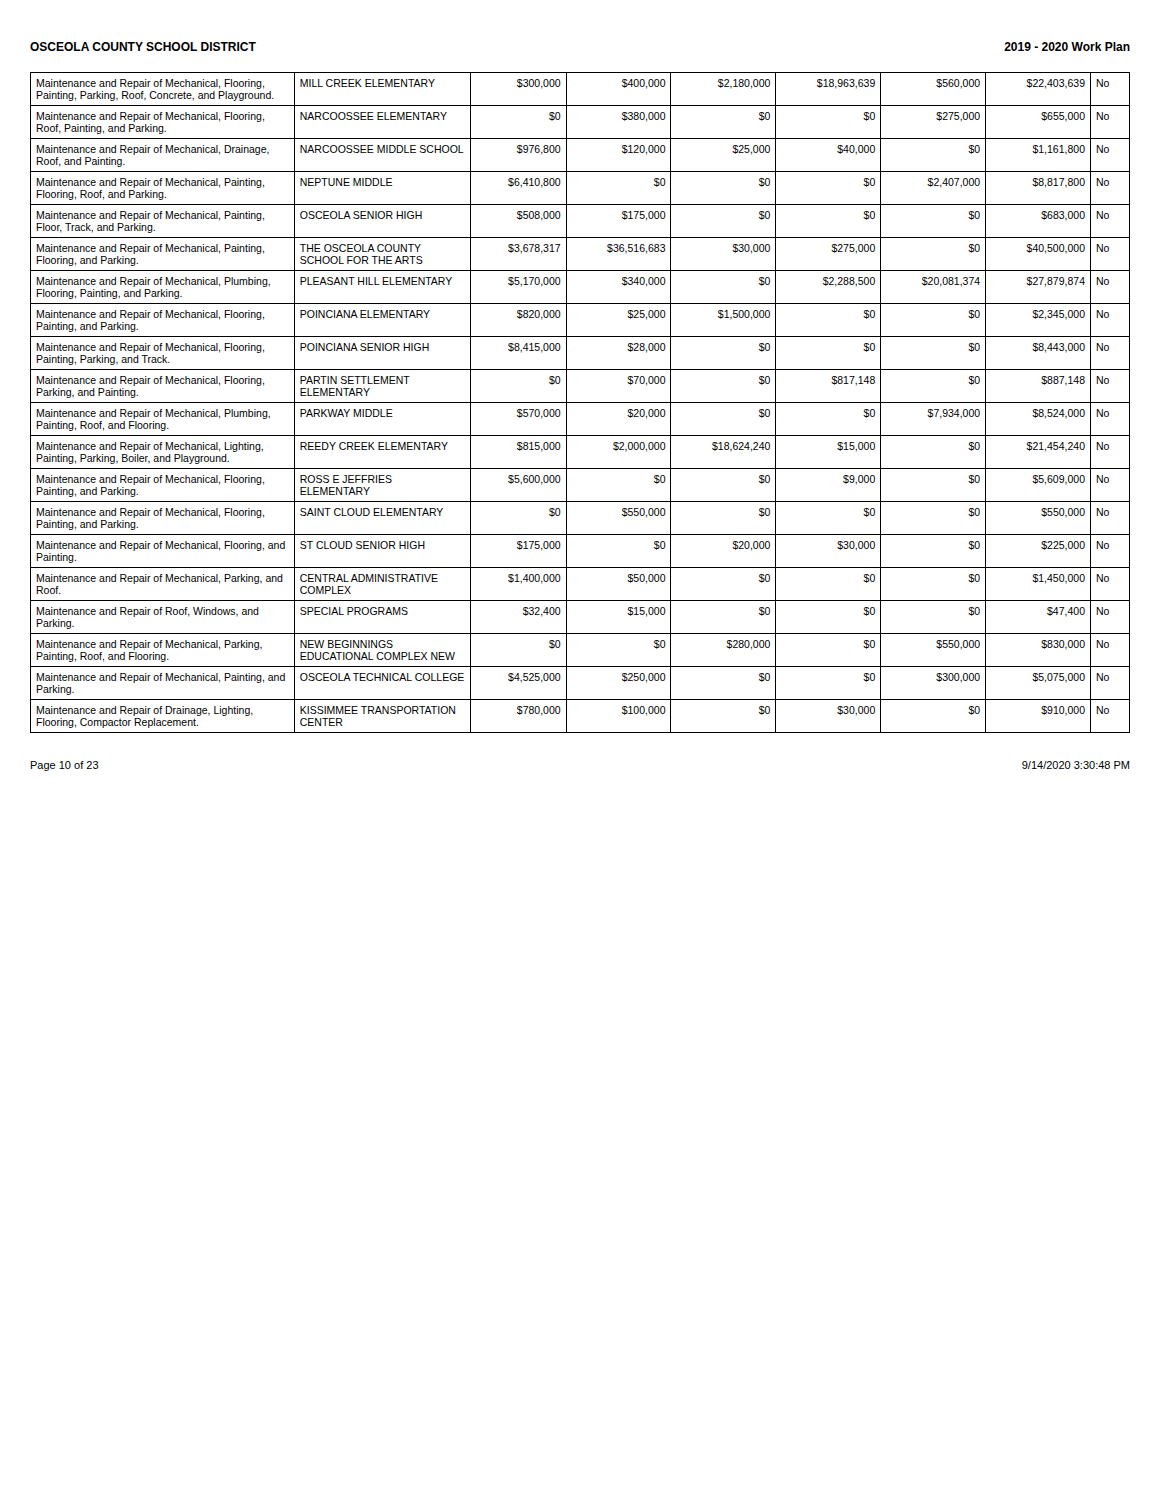OSCEOLA COUNTY SCHOOL DISTRICT
2019 - 2020 Work Plan
| Maintenance and Repair of Mechanical, Flooring, Painting, Parking, Roof, Concrete, and Playground. | MILL CREEK ELEMENTARY | $300,000 | $400,000 | $2,180,000 | $18,963,639 | $560,000 | $22,403,639 | No |
| Maintenance and Repair of Mechanical, Flooring, Roof, Painting, and Parking. | NARCOOSSEE ELEMENTARY | $0 | $380,000 | $0 | $0 | $275,000 | $655,000 | No |
| Maintenance and Repair of Mechanical, Drainage, Roof, and Painting. | NARCOOSSEE MIDDLE SCHOOL | $976,800 | $120,000 | $25,000 | $40,000 | $0 | $1,161,800 | No |
| Maintenance and Repair of Mechanical, Painting, Flooring, Roof, and Parking. | NEPTUNE MIDDLE | $6,410,800 | $0 | $0 | $0 | $2,407,000 | $8,817,800 | No |
| Maintenance and Repair of Mechanical, Painting, Floor, Track, and Parking. | OSCEOLA SENIOR HIGH | $508,000 | $175,000 | $0 | $0 | $0 | $683,000 | No |
| Maintenance and Repair of Mechanical, Painting, Flooring, and Parking. | THE OSCEOLA COUNTY SCHOOL FOR THE ARTS | $3,678,317 | $36,516,683 | $30,000 | $275,000 | $0 | $40,500,000 | No |
| Maintenance and Repair of Mechanical, Plumbing, Flooring, Painting, and Parking. | PLEASANT HILL ELEMENTARY | $5,170,000 | $340,000 | $0 | $2,288,500 | $20,081,374 | $27,879,874 | No |
| Maintenance and Repair of Mechanical, Flooring, Painting, and Parking. | POINCIANA ELEMENTARY | $820,000 | $25,000 | $1,500,000 | $0 | $0 | $2,345,000 | No |
| Maintenance and Repair of Mechanical, Flooring, Painting, Parking, and Track. | POINCIANA SENIOR HIGH | $8,415,000 | $28,000 | $0 | $0 | $0 | $8,443,000 | No |
| Maintenance and Repair of Mechanical, Flooring, Parking, and Painting. | PARTIN SETTLEMENT ELEMENTARY | $0 | $70,000 | $0 | $817,148 | $0 | $887,148 | No |
| Maintenance and Repair of Mechanical, Plumbing, Painting, Roof, and Flooring. | PARKWAY MIDDLE | $570,000 | $20,000 | $0 | $0 | $7,934,000 | $8,524,000 | No |
| Maintenance and Repair of Mechanical, Lighting, Painting, Parking, Boiler, and Playground. | REEDY CREEK ELEMENTARY | $815,000 | $2,000,000 | $18,624,240 | $15,000 | $0 | $21,454,240 | No |
| Maintenance and Repair of Mechanical, Flooring, Painting, and Parking. | ROSS E JEFFRIES ELEMENTARY | $5,600,000 | $0 | $0 | $9,000 | $0 | $5,609,000 | No |
| Maintenance and Repair of Mechanical, Flooring, Painting, and Parking. | SAINT CLOUD ELEMENTARY | $0 | $550,000 | $0 | $0 | $0 | $550,000 | No |
| Maintenance and Repair of Mechanical, Flooring, and Painting. | ST CLOUD SENIOR HIGH | $175,000 | $0 | $20,000 | $30,000 | $0 | $225,000 | No |
| Maintenance and Repair of Mechanical, Parking, and Roof. | CENTRAL ADMINISTRATIVE COMPLEX | $1,400,000 | $50,000 | $0 | $0 | $0 | $1,450,000 | No |
| Maintenance and Repair of Roof, Windows, and Parking. | SPECIAL PROGRAMS | $32,400 | $15,000 | $0 | $0 | $0 | $47,400 | No |
| Maintenance and Repair of Mechanical, Parking, Painting, Roof, and Flooring. | NEW BEGINNINGS EDUCATIONAL COMPLEX NEW | $0 | $0 | $280,000 | $0 | $550,000 | $830,000 | No |
| Maintenance and Repair of Mechanical, Painting, and Parking. | OSCEOLA TECHNICAL COLLEGE | $4,525,000 | $250,000 | $0 | $0 | $300,000 | $5,075,000 | No |
| Maintenance and Repair of Drainage, Lighting, Flooring, Compactor Replacement. | KISSIMMEE TRANSPORTATION CENTER | $780,000 | $100,000 | $0 | $30,000 | $0 | $910,000 | No |
Page 10 of 23
9/14/2020 3:30:48 PM